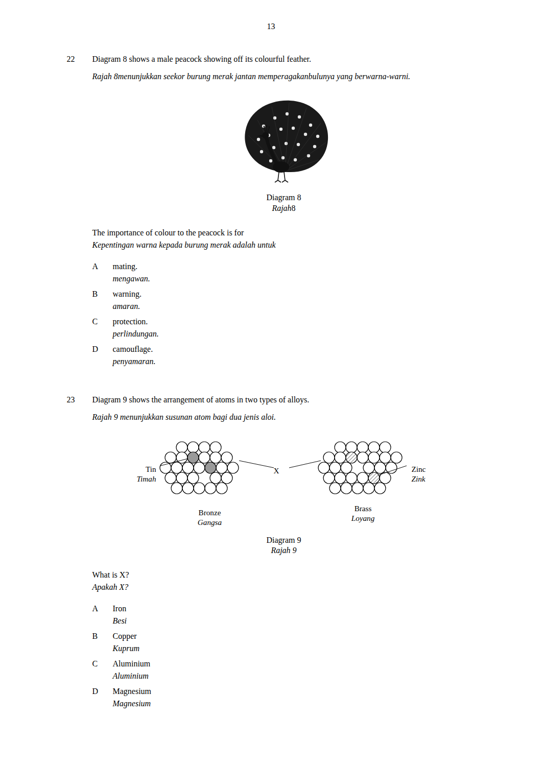13
22
Diagram 8 shows a male peacock showing off its colourful feather.
Rajah 8menunjukkan seekor burung merak jantan memperagakanbulunya yang berwarna-warni.
Diagram 8
Rajah8
The importance of colour to the peacock is for
Kepentingan warna kepada burung merak adalah untuk
A mating.mengawan.
B warning.amaran.
C protection.perlindungan.
D camouflage.penyamaran.
23
Diagram 9 shows the arrangement of atoms in two types of alloys.
Rajah 9 menunjukkan susunan atom bagi dua jenis aloi.
Tin
Timah
Zinc
Zink
X
Bronze
Gangsa
Brass
Loyang
Diagram 9
Rajah 9
What is X?
Apakah X?
A IronBesi
B CopperKuprum
C AluminiumAluminium
D MagnesiumMagnesium